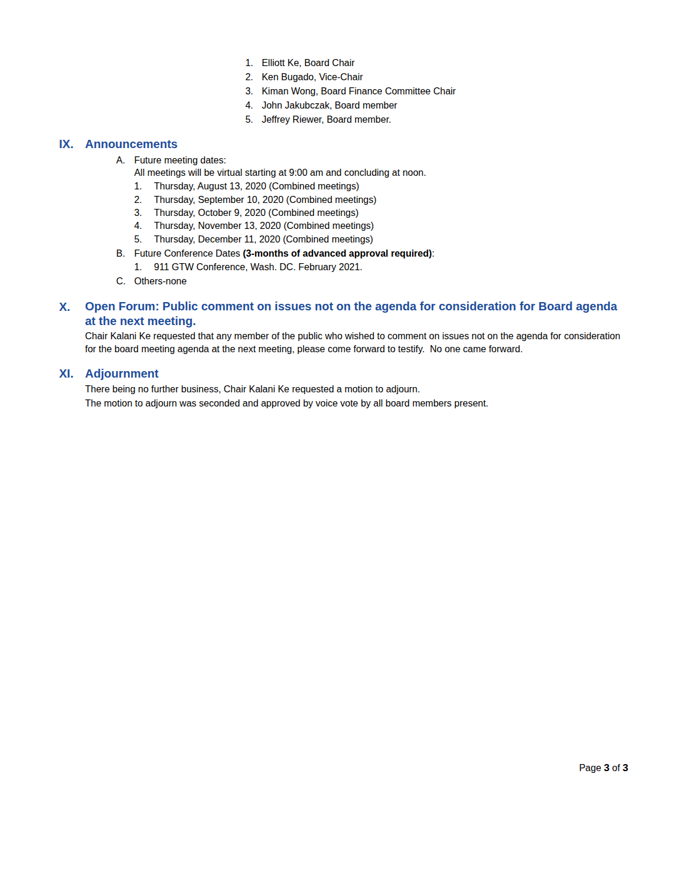1. Elliott Ke, Board Chair
2. Ken Bugado, Vice-Chair
3. Kiman Wong, Board Finance Committee Chair
4. John Jakubczak, Board member
5. Jeffrey Riewer, Board member.
IX.
Announcements
A.
Future meeting dates:
All meetings will be virtual starting at 9:00 am and concluding at noon.
1. Thursday, August 13, 2020 (Combined meetings)
2. Thursday, September 10, 2020 (Combined meetings)
3. Thursday, October 9, 2020 (Combined meetings)
4. Thursday, November 13, 2020 (Combined meetings)
5. Thursday, December 11, 2020 (Combined meetings)
B.
Future Conference Dates (3-months of advanced approval required):
1. 911 GTW Conference, Wash. DC. February 2021.
C.
Others-none
X.
Open Forum: Public comment on issues not on the agenda for consideration for Board agenda at the next meeting.
Chair Kalani Ke requested that any member of the public who wished to comment on issues not on the agenda for consideration for the board meeting agenda at the next meeting, please come forward to testify. No one came forward.
XI.
Adjournment
There being no further business, Chair Kalani Ke requested a motion to adjourn.
The motion to adjourn was seconded and approved by voice vote by all board members present.
Page 3 of 3